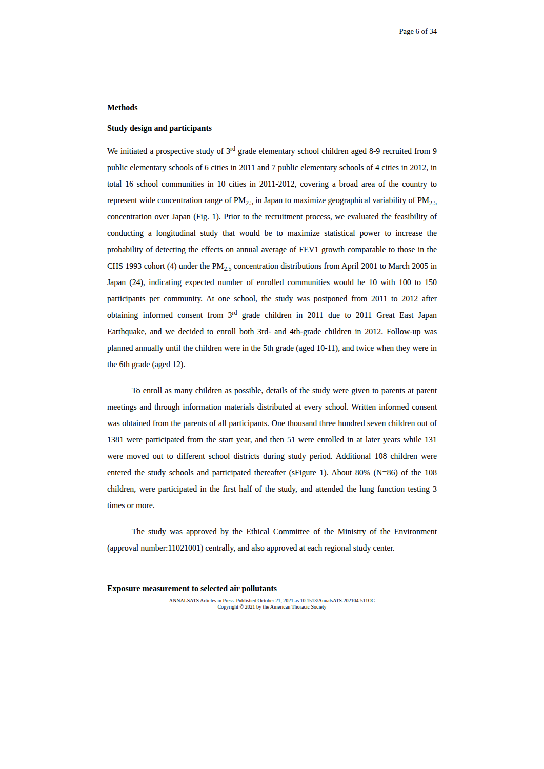Page 6 of 34
Methods
Study design and participants
We initiated a prospective study of 3rd grade elementary school children aged 8-9 recruited from 9 public elementary schools of 6 cities in 2011 and 7 public elementary schools of 4 cities in 2012, in total 16 school communities in 10 cities in 2011-2012, covering a broad area of the country to represent wide concentration range of PM2.5 in Japan to maximize geographical variability of PM2.5 concentration over Japan (Fig. 1). Prior to the recruitment process, we evaluated the feasibility of conducting a longitudinal study that would be to maximize statistical power to increase the probability of detecting the effects on annual average of FEV1 growth comparable to those in the CHS 1993 cohort (4) under the PM2.5 concentration distributions from April 2001 to March 2005 in Japan (24), indicating expected number of enrolled communities would be 10 with 100 to 150 participants per community. At one school, the study was postponed from 2011 to 2012 after obtaining informed consent from 3rd grade children in 2011 due to 2011 Great East Japan Earthquake, and we decided to enroll both 3rd- and 4th-grade children in 2012. Follow-up was planned annually until the children were in the 5th grade (aged 10-11), and twice when they were in the 6th grade (aged 12).
To enroll as many children as possible, details of the study were given to parents at parent meetings and through information materials distributed at every school. Written informed consent was obtained from the parents of all participants. One thousand three hundred seven children out of 1381 were participated from the start year, and then 51 were enrolled in at later years while 131 were moved out to different school districts during study period. Additional 108 children were entered the study schools and participated thereafter (sFigure 1). About 80% (N=86) of the 108 children, were participated in the first half of the study, and attended the lung function testing 3 times or more.
The study was approved by the Ethical Committee of the Ministry of the Environment (approval number:11021001) centrally, and also approved at each regional study center.
Exposure measurement to selected air pollutants
ANNALSATS Articles in Press. Published October 21, 2021 as 10.1513/AnnalsATS.202104-511OC
Copyright © 2021 by the American Thoracic Society